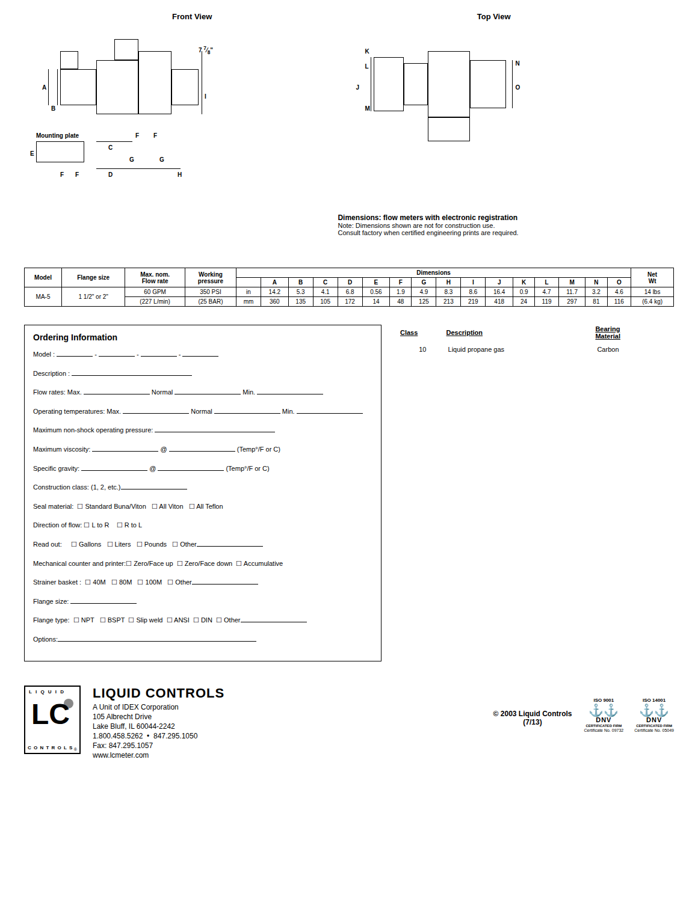Front View
A B C D E F F F F G G H I 7 7⁄8" Mounting plate
Top View
K L J M N O
Dimensions: flow meters with electronic registration
Note: Dimensions shown are not for construction use.
Consult factory when certified engineering prints are required.
| Model | Flange size | Max. nom. Flow rate | Working pressure | Dimensions | Net Wt |
| --- | --- | --- | --- | --- | --- |
| | A | B | C | D | E | F | G | H | I | J | K | L | M | N | O |
| MA-5 | 1 1/2" or 2" | 60 GPM | 350 PSI | in | 14.2 | 5.3 | 4.1 | 6.8 | 0.56 | 1.9 | 4.9 | 8.3 | 8.6 | 16.4 | 0.9 | 4.7 | 11.7 | 3.2 | 4.6 | 14 lbs |
| (227 L/min) | (25 BAR) | mm | 360 | 135 | 105 | 172 | 14 | 48 | 125 | 213 | 219 | 418 | 24 | 119 | 297 | 81 | 116 | (6.4 kg) |
Ordering Information
Model : - - -
Description :
Flow rates: Max. Normal Min.
Operating temperatures: Max. Normal Min.
Maximum non-shock operating pressure:
Maximum viscosity: @ (Temp°/F or C)
Specific gravity: @ (Temp°/F or C)
Construction class: (1, 2, etc.)
Seal material: ☐ Standard Buna/Viton ☐ All Viton ☐ All Teflon
Direction of flow: ☐ L to R ☐ R to L
Read out: ☐ Gallons ☐ Liters ☐ Pounds ☐ Other
Mechanical counter and printer:☐ Zero/Face up ☐ Zero/Face down ☐ Accumulative
Strainer basket : ☐ 40M ☐ 80M ☐ 100M ☐ Other
Flange size:
Flange type: ☐ NPT ☐ BSPT ☐ Slip weld ☐ ANSI ☐ DIN ☐ Other
Options:
| Class | Description | Bearing Material |
| --- | --- | --- |
| 10 | Liquid propane gas | Carbon |
L I Q U I D LC C O N T R O L S ®
LIQUID CONTROLS
A Unit of IDEX Corporation
105 Albrecht Drive
Lake Bluff, IL 60044-2242
1.800.458.5262 • 847.295.1050
Fax: 847.295.1057
www.lcmeter.com
© 2003 Liquid Controls
(7/13)
ISO 9001
⚓⚓
DNV
CERTIFICATED FIRM
Certificate No. 09732
ISO 14001
⚓⚓
DNV
CERTIFICATED FIRM
Certificate No. 05049